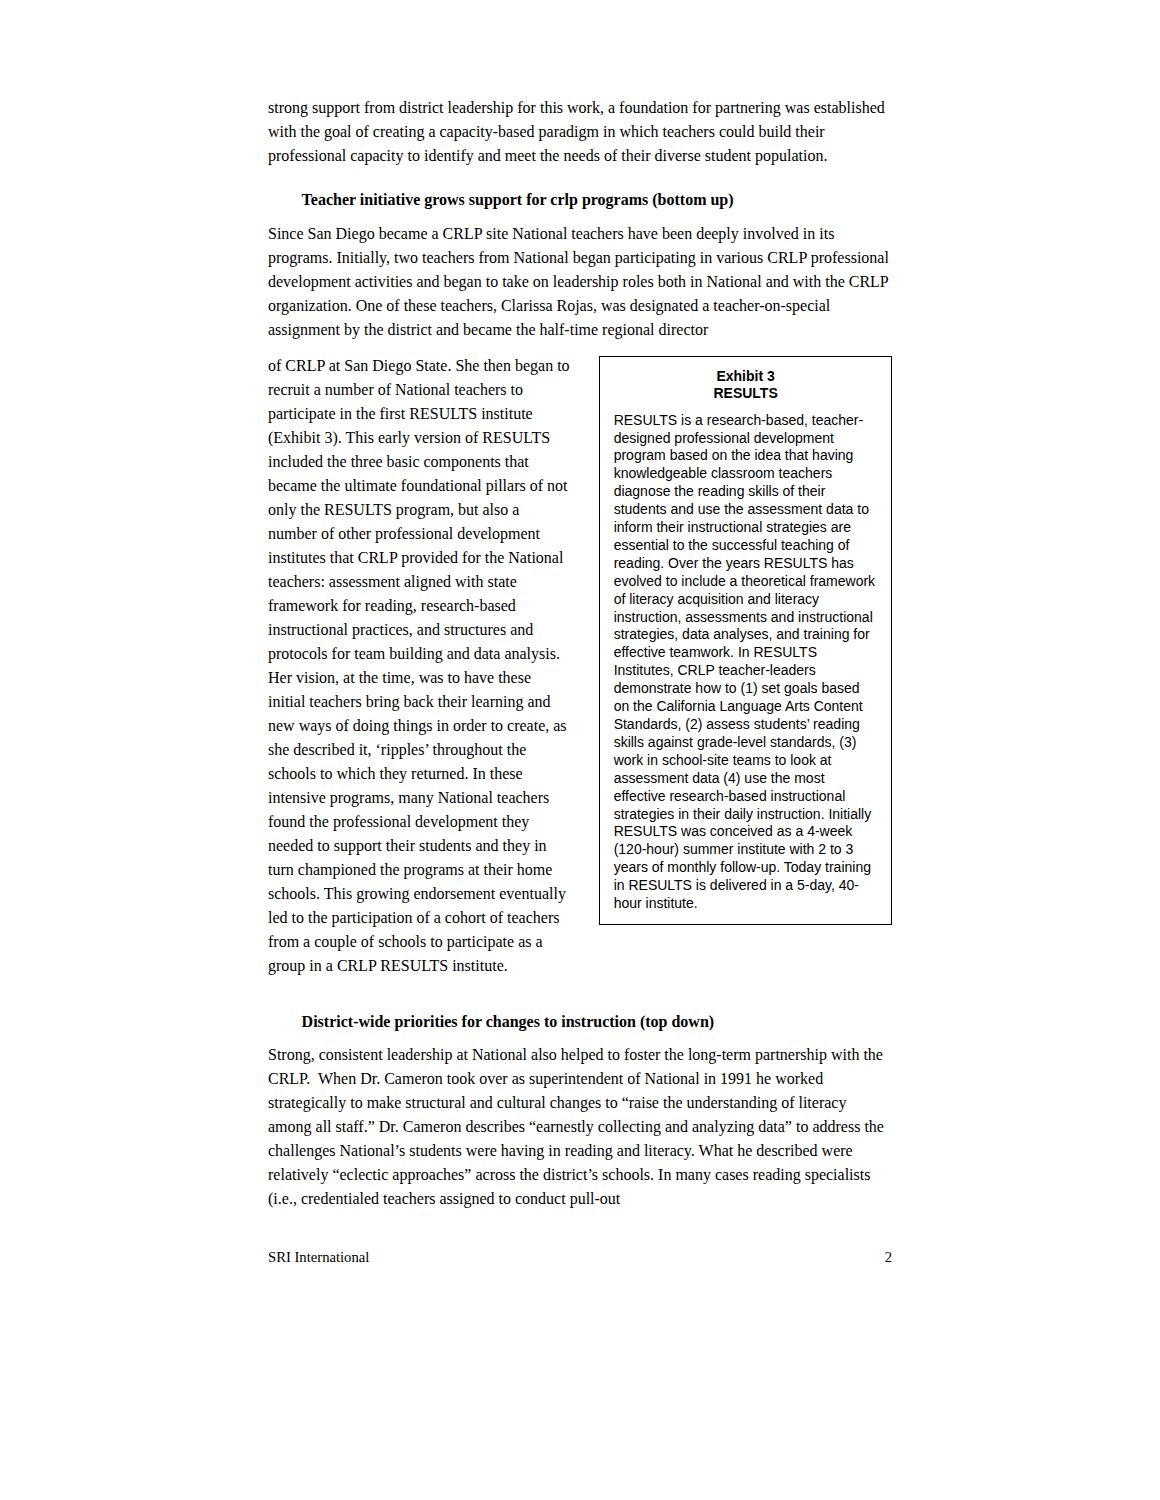strong support from district leadership for this work, a foundation for partnering was established with the goal of creating a capacity-based paradigm in which teachers could build their professional capacity to identify and meet the needs of their diverse student population.
Teacher initiative grows support for crlp programs (bottom up)
Since San Diego became a CRLP site National teachers have been deeply involved in its programs. Initially, two teachers from National began participating in various CRLP professional development activities and began to take on leadership roles both in National and with the CRLP organization. One of these teachers, Clarissa Rojas, was designated a teacher-on-special assignment by the district and became the half-time regional director
Exhibit 3
RESULTS
RESULTS is a research-based, teacher-designed professional development program based on the idea that having knowledgeable classroom teachers diagnose the reading skills of their students and use the assessment data to inform their instructional strategies are essential to the successful teaching of reading. Over the years RESULTS has evolved to include a theoretical framework of literacy acquisition and literacy instruction, assessments and instructional strategies, data analyses, and training for effective teamwork. In RESULTS Institutes, CRLP teacher-leaders demonstrate how to (1) set goals based on the California Language Arts Content Standards, (2) assess students’ reading skills against grade-level standards, (3) work in school-site teams to look at assessment data (4) use the most effective research-based instructional strategies in their daily instruction. Initially RESULTS was conceived as a 4-week (120-hour) summer institute with 2 to 3 years of monthly follow-up. Today training in RESULTS is delivered in a 5-day, 40-hour institute.
of CRLP at San Diego State. She then began to recruit a number of National teachers to participate in the first RESULTS institute (Exhibit 3). This early version of RESULTS included the three basic components that became the ultimate foundational pillars of not only the RESULTS program, but also a number of other professional development institutes that CRLP provided for the National teachers: assessment aligned with state framework for reading, research-based instructional practices, and structures and protocols for team building and data analysis. Her vision, at the time, was to have these initial teachers bring back their learning and new ways of doing things in order to create, as she described it, ‘ripples’ throughout the schools to which they returned. In these intensive programs, many National teachers found the professional development they needed to support their students and they in turn championed the programs at their home schools. This growing endorsement eventually led to the participation of a cohort of teachers from a couple of schools to participate as a group in a CRLP RESULTS institute.
District-wide priorities for changes to instruction (top down)
Strong, consistent leadership at National also helped to foster the long-term partnership with the CRLP. When Dr. Cameron took over as superintendent of National in 1991 he worked strategically to make structural and cultural changes to “raise the understanding of literacy among all staff.” Dr. Cameron describes “earnestly collecting and analyzing data” to address the challenges National’s students were having in reading and literacy. What he described were relatively “eclectic approaches” across the district’s schools. In many cases reading specialists (i.e., credentialed teachers assigned to conduct pull-out
SRI International 2